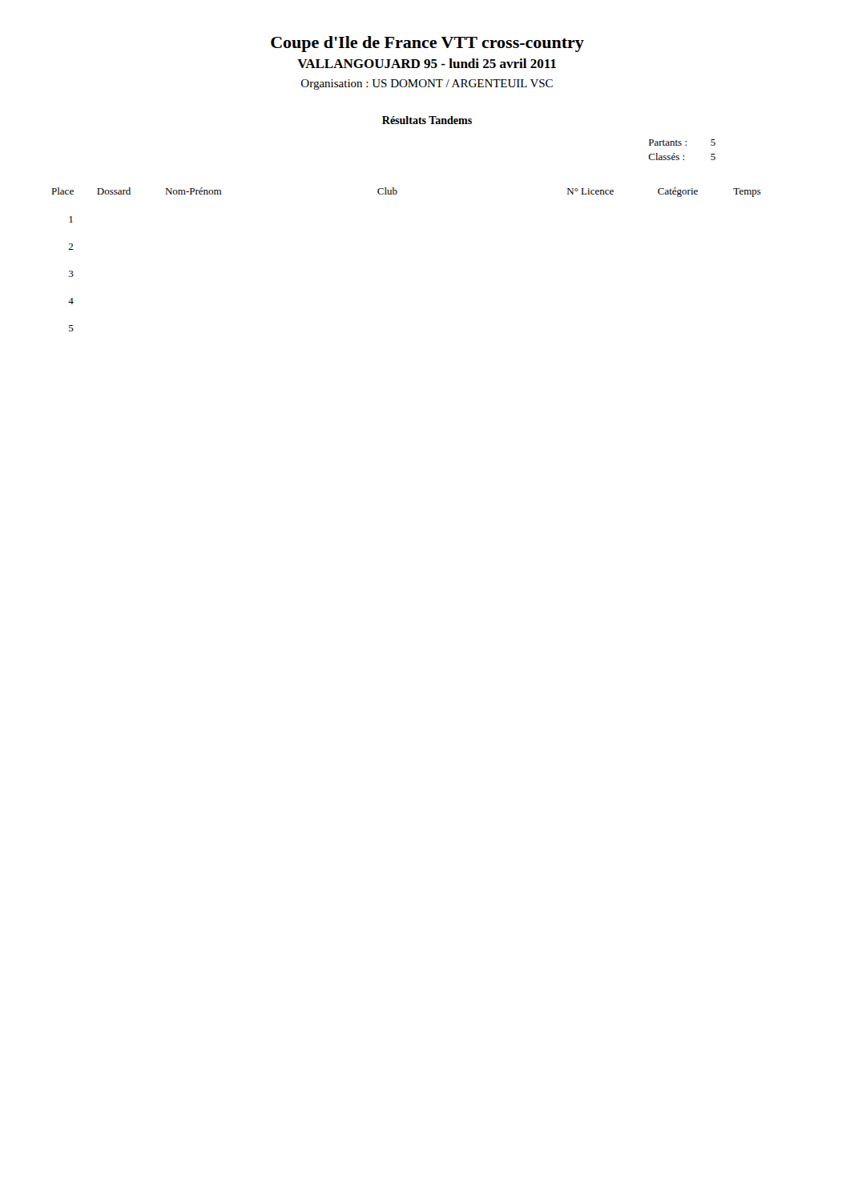Coupe d'Ile de France VTT cross-country
VALLANGOUJARD 95 - lundi 25 avril 2011
Organisation : US DOMONT / ARGENTEUIL VSC
Résultats Tandems
| Partants : | 5 |
| Classés : | 5 |
| Place | Dossard | Nom-Prénom | Club | N° Licence | Catégorie | Temps |
| --- | --- | --- | --- | --- | --- | --- |
| 1 | | | | | | |
| 2 | | | | | | |
| 3 | | | | | | |
| 4 | | | | | | |
| 5 | | | | | | |